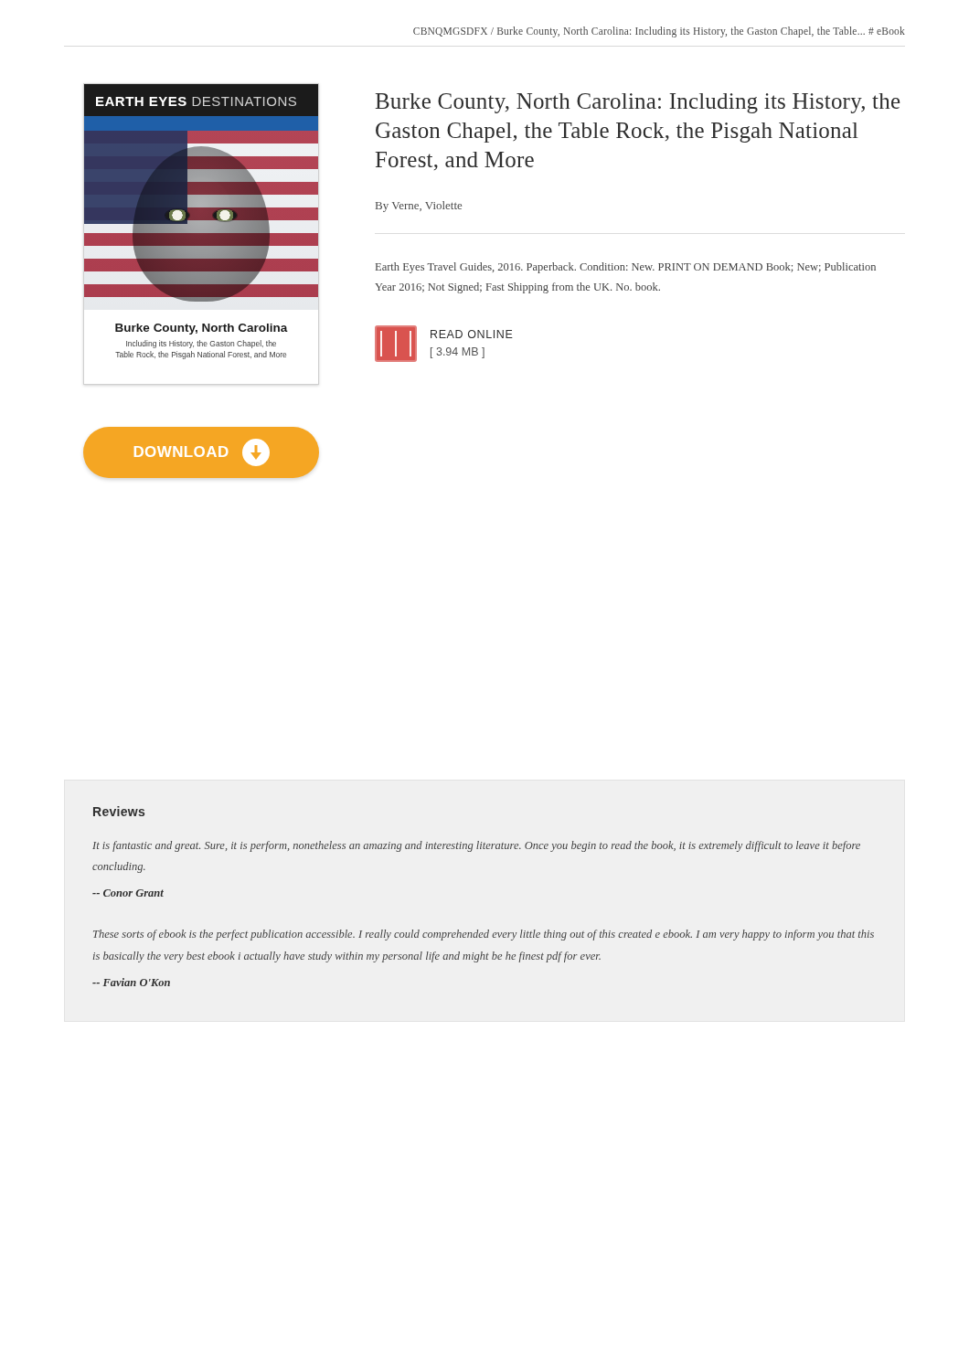CBNQMGSDFX / Burke County, North Carolina: Including its History, the Gaston Chapel, the Table... # eBook
EARTH EYES DESTINATIONS
Burke County, North Carolina
Including its History, the Gaston Chapel, the
Table Rock, the Pisgah National Forest, and More
DOWNLOAD
Burke County, North Carolina: Including its History, the Gaston Chapel, the Table Rock, the Pisgah National Forest, and More
By Verne, Violette
Earth Eyes Travel Guides, 2016. Paperback. Condition: New. PRINT ON DEMAND Book; New; Publication Year 2016; Not Signed; Fast Shipping from the UK. No. book.
READ ONLINE
[ 3.94 MB ]
Reviews
It is fantastic and great. Sure, it is perform, nonetheless an amazing and interesting literature. Once you begin to read the book, it is extremely difficult to leave it before concluding.
-- Conor Grant
These sorts of ebook is the perfect publication accessible. I really could comprehended every little thing out of this created e ebook. I am very happy to inform you that this is basically the very best ebook i actually have study within my personal life and might be he finest pdf for ever.
-- Favian O'Kon